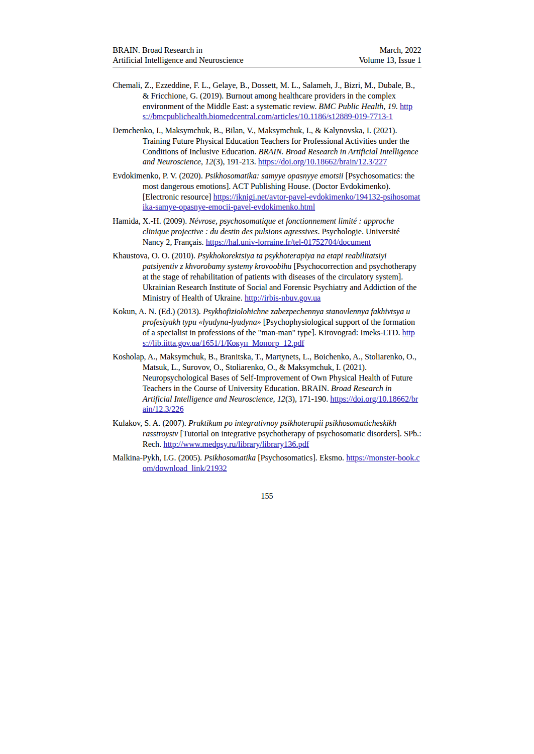| BRAIN. Broad Research in Artificial Intelligence and Neuroscience | March, 2022 Volume 13, Issue 1 |
Chemali, Z., Ezzeddine, F. L., Gelaye, B., Dossett, M. L., Salameh, J., Bizri, M., Dubale, B., & Fricchione, G. (2019). Burnout among healthcare providers in the complex environment of the Middle East: a systematic review. BMC Public Health, 19. https://bmcpublichealth.biomedcentral.com/articles/10.1186/s12889-019-7713-1
Demchenko, I., Maksymchuk, B., Bilan, V., Maksymchuk, I., & Kalynovska, I. (2021). Training Future Physical Education Teachers for Professional Activities under the Conditions of Inclusive Education. BRAIN. Broad Research in Artificial Intelligence and Neuroscience, 12(3), 191-213. https://doi.org/10.18662/brain/12.3/227
Evdokimenko, P. V. (2020). Psikhosomatika: samyye opasnyye emotsii [Psychosomatics: the most dangerous emotions]. ACT Publishing House. (Doctor Evdokimenko). [Electronic resource] https://iknigi.net/avtor-pavel-evdokimenko/194132-psihosomatika-samye-opasnye-emocii-pavel-evdokimenko.html
Hamida, X.-H. (2009). Névrose, psychosomatique et fonctionnement limité : approche clinique projective : du destin des pulsions agressives. Psychologie. Université Nancy 2, Français. https://hal.univ-lorraine.fr/tel-01752704/document
Khaustova, O. O. (2010). Psykhokorektsiya ta psykhoterapiya na etapi reabilitatsiyi patsiyentiv z khvorobamy systemy krovoobihu [Psychocorrection and psychotherapy at the stage of rehabilitation of patients with diseases of the circulatory system]. Ukrainian Research Institute of Social and Forensic Psychiatry and Addiction of the Ministry of Health of Ukraine. http://irbis-nbuv.gov.ua
Kokun, A. N. (Ed.) (2013). Psykhofiziolohichne zabezpechennya stanovlennya fakhivtsya u profesiyakh typu «lyudyna-lyudyna» [Psychophysiological support of the formation of a specialist in professions of the "man-man" type]. Kirovograd: Imeks-LTD. https://lib.iitta.gov.ua/1651/1/Кокун_Моногр_12.pdf
Kosholap, A., Maksymchuk, B., Branitska, T., Martynets, L., Boichenko, A., Stoliarenko, O., Matsuk, L., Surovov, O., Stoliarenko, O., & Maksymchuk, I. (2021). Neuropsychological Bases of Self-Improvement of Own Physical Health of Future Teachers in the Course of University Education. BRAIN. Broad Research in Artificial Intelligence and Neuroscience, 12(3), 171-190. https://doi.org/10.18662/brain/12.3/226
Kulakov, S. A. (2007). Praktikum po integrativnoy psikhoterapii psikhosomaticheskikh rasstroystv [Tutorial on integrative psychotherapy of psychosomatic disorders]. SPb.: Rech. http://www.medpsy.ru/library/library136.pdf
Malkina-Pykh, I.G. (2005). Psikhosomatika [Psychosomatics]. Eksmo. https://monster-book.com/download_link/21932
155